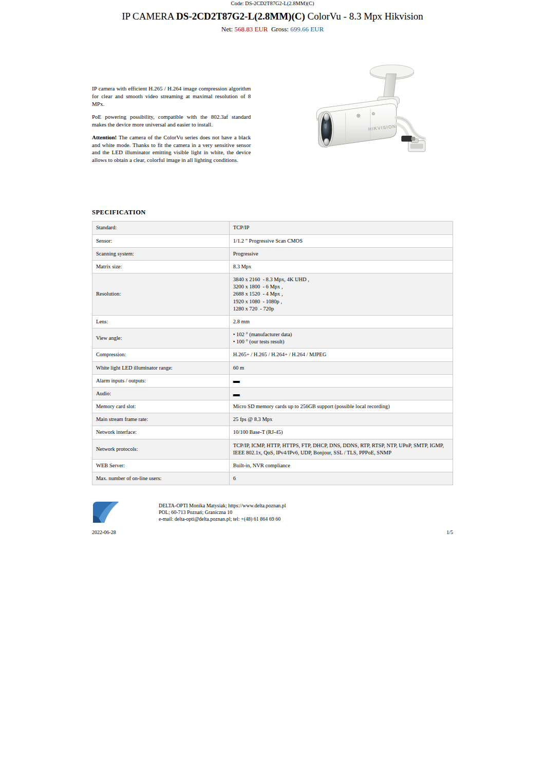Code: DS-2CD2T87G2-L(2.8MM)(C)
IP CAMERA DS-2CD2T87G2-L(2.8MM)(C) ColorVu - 8.3 Mpx Hikvision
Net: 568.83 EUR Gross: 699.66 EUR
IP camera with efficient H.265 / H.264 image compression algorithm for clear and smooth video streaming at maximal resolution of 8 MPx.
PoE powering possibility, compatible with the 802.3af standard makes the device more universal and easier to install.
Attention! The camera of the ColorVu series does not have a black and white mode. Thanks to fit the camera in a very sensitive sensor and the LED illuminator emitting visible light in white, the device allows to obtain a clear, colorful image in all lighting conditions.
HIKVISION
SPECIFICATION
| Standard: | TCP/IP |
| Sensor: | 1/1.2 " Progressive Scan CMOS |
| Scanning system: | Progressive |
| Matrix size: | 8.3 Mpx |
| Resolution: | 3840 x 2160 - 8.3 Mpx, 4K UHD , 3200 x 1800 - 6 Mpx , 2688 x 1520 - 4 Mpx , 1920 x 1080 - 1080p , 1280 x 720 - 720p |
| Lens: | 2.8 mm |
| View angle: | • 102 ° (manufacturer data) • 100 ° (our tests result) |
| Compression: | H.265+ / H.265 / H.264+ / H.264 / MJPEG |
| White light LED illuminator range: | 60 m |
| Alarm inputs / outputs: | ▬ |
| Audio: | ▬ |
| Memory card slot: | Micro SD memory cards up to 256GB support (possible local recording) |
| Main stream frame rate: | 25 fps @ 8.3 Mpx |
| Network interface: | 10/100 Base-T (RJ-45) |
| Network protocols: | TCP/IP, ICMP, HTTP, HTTPS, FTP, DHCP, DNS, DDNS, RTP, RTSP, NTP, UPnP, SMTP, IGMP, IEEE 802.1x, QoS, IPv4/IPv6, UDP, Bonjour, SSL / TLS, PPPoE, SNMP |
| WEB Server: | Built-in, NVR compliance |
| Max. number of on-line users: | 6 |
DELTA-OPTI Monika Matysiak; https://www.delta.poznan.pl
POL; 60-713 Poznań; Graniczna 10
e-mail: delta-opti@delta.poznan.pl; tel: +(48) 61 864 69 60
2022-06-28
1/5